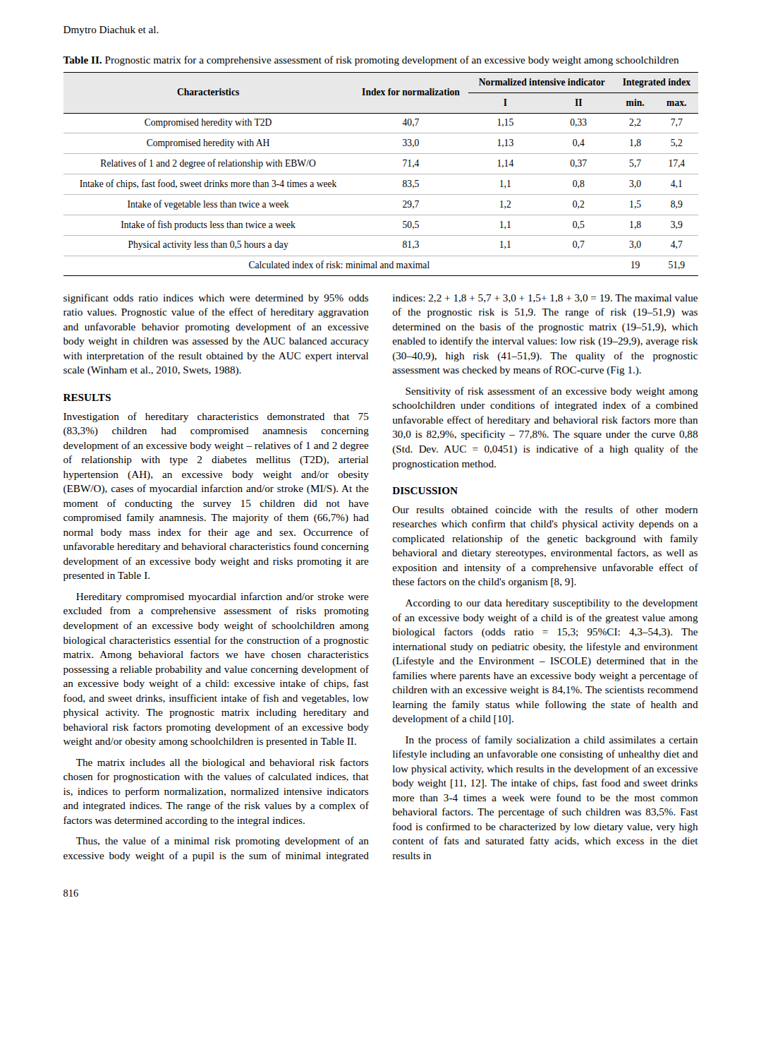Dmytro Diachuk et al.
Table II. Prognostic matrix for a comprehensive assessment of risk promoting development of an excessive body weight among schoolchildren
| Characteristics | Index for normalization | Normalized intensive indicator | Integrated index |
| --- | --- | --- | --- |
| I | II | min. | max. |
| Compromised heredity with T2D | 40,7 | 1,15 | 0,33 | 2,2 | 7,7 |
| Compromised heredity with AH | 33,0 | 1,13 | 0,4 | 1,8 | 5,2 |
| Relatives of 1 and 2 degree of relationship with EBW/O | 71,4 | 1,14 | 0,37 | 5,7 | 17,4 |
| Intake of chips, fast food, sweet drinks more than 3-4 times a week | 83,5 | 1,1 | 0,8 | 3,0 | 4,1 |
| Intake of vegetable less than twice a week | 29,7 | 1,2 | 0,2 | 1,5 | 8,9 |
| Intake of fish products less than twice a week | 50,5 | 1,1 | 0,5 | 1,8 | 3,9 |
| Physical activity less than 0,5 hours a day | 81,3 | 1,1 | 0,7 | 3,0 | 4,7 |
| Calculated index of risk: minimal and maximal | 19 | 51,9 |
significant odds ratio indices which were determined by 95% odds ratio values. Prognostic value of the effect of hereditary aggravation and unfavorable behavior promoting development of an excessive body weight in children was assessed by the AUC balanced accuracy with interpretation of the result obtained by the AUC expert interval scale (Winham et al., 2010, Swets, 1988).
Results
Investigation of hereditary characteristics demonstrated that 75 (83,3%) children had compromised anamnesis concerning development of an excessive body weight – relatives of 1 and 2 degree of relationship with type 2 diabetes mellitus (T2D), arterial hypertension (AH), an excessive body weight and/or obesity (EBW/O), cases of myocardial infarction and/or stroke (MI/S). At the moment of conducting the survey 15 children did not have compromised family anamnesis. The majority of them (66,7%) had normal body mass index for their age and sex. Occurrence of unfavorable hereditary and behavioral characteristics found concerning development of an excessive body weight and risks promoting it are presented in Table I.
Hereditary compromised myocardial infarction and/or stroke were excluded from a comprehensive assessment of risks promoting development of an excessive body weight of schoolchildren among biological characteristics essential for the construction of a prognostic matrix. Among behavioral factors we have chosen characteristics possessing a reliable probability and value concerning development of an excessive body weight of a child: excessive intake of chips, fast food, and sweet drinks, insufficient intake of fish and vegetables, low physical activity. The prognostic matrix including hereditary and behavioral risk factors promoting development of an excessive body weight and/or obesity among schoolchildren is presented in Table II.
The matrix includes all the biological and behavioral risk factors chosen for prognostication with the values of calculated indices, that is, indices to perform normalization, normalized intensive indicators and integrated indices. The range of the risk values by a complex of factors was determined according to the integral indices.
Thus, the value of a minimal risk promoting development of an excessive body weight of a pupil is the sum of minimal integrated indices: 2,2 + 1,8 + 5,7 + 3,0 + 1,5+ 1,8 + 3,0 = 19. The maximal value of the prognostic risk is 51,9. The range of risk (19–51,9) was determined on the basis of the prognostic matrix (19–51,9), which enabled to identify the interval values: low risk (19–29,9), average risk (30–40,9), high risk (41–51,9). The quality of the prognostic assessment was checked by means of ROC-curve (Fig 1.).
Sensitivity of risk assessment of an excessive body weight among schoolchildren under conditions of integrated index of a combined unfavorable effect of hereditary and behavioral risk factors more than 30,0 is 82,9%, specificity – 77,8%. The square under the curve 0,88 (Std. Dev. AUC = 0,0451) is indicative of a high quality of the prognostication method.
Discussion
Our results obtained coincide with the results of other modern researches which confirm that child's physical activity depends on a complicated relationship of the genetic background with family behavioral and dietary stereotypes, environmental factors, as well as exposition and intensity of a comprehensive unfavorable effect of these factors on the child's organism [8, 9].
According to our data hereditary susceptibility to the development of an excessive body weight of a child is of the greatest value among biological factors (odds ratio = 15,3; 95%CI: 4,3–54,3). The international study on pediatric obesity, the lifestyle and environment (Lifestyle and the Environment – ISCOLE) determined that in the families where parents have an excessive body weight a percentage of children with an excessive weight is 84,1%. The scientists recommend learning the family status while following the state of health and development of a child [10].
In the process of family socialization a child assimilates a certain lifestyle including an unfavorable one consisting of unhealthy diet and low physical activity, which results in the development of an excessive body weight [11, 12]. The intake of chips, fast food and sweet drinks more than 3-4 times a week were found to be the most common behavioral factors. The percentage of such children was 83,5%. Fast food is confirmed to be characterized by low dietary value, very high content of fats and saturated fatty acids, which excess in the diet results in
816